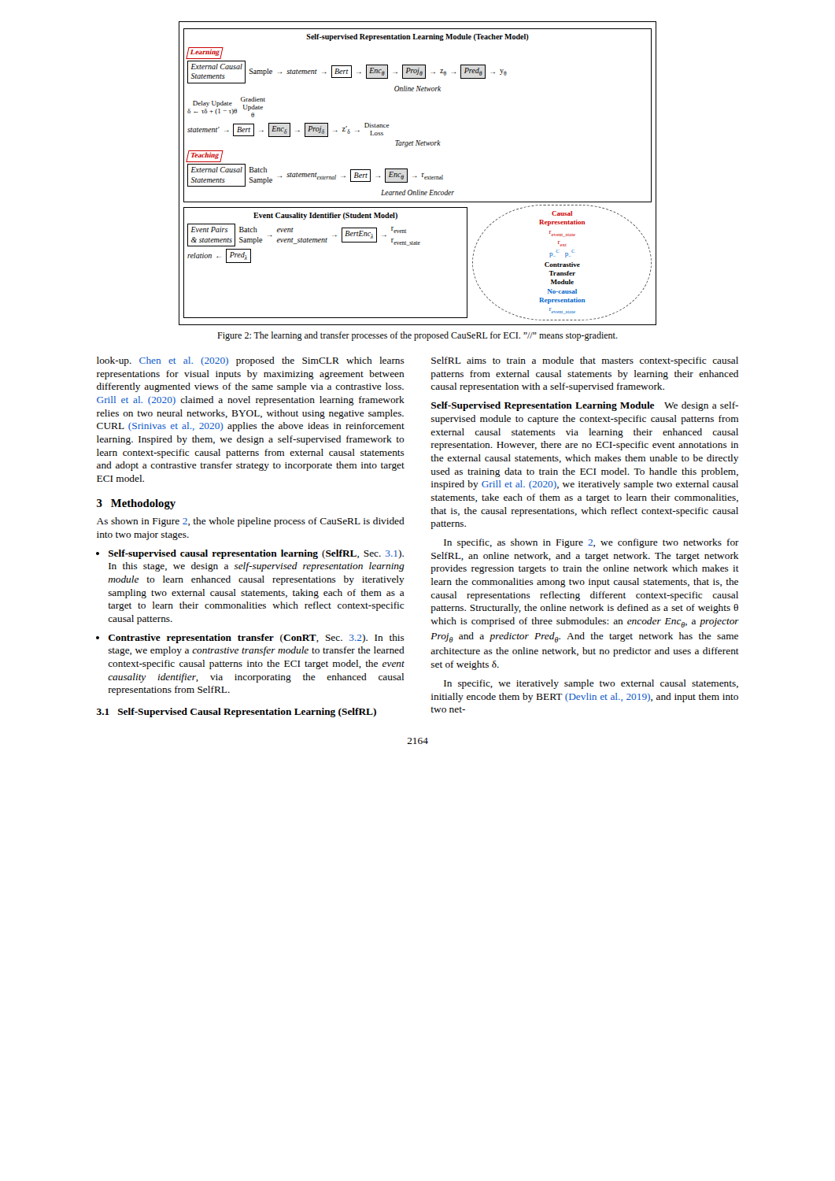Self-supervised Representation Learning Module (Teacher Model)
Learning
External Causal
Statements Sample → statement → Bert → Encθ → Projθ → zθ → Predθ → yθ
Online Network
Delay Update
δ ← τδ + (1 − τ)θ Gradient
Update
θ
statement′ → Bert → Encδ → Projδ → z′δ → Distance
Loss
Target Network
Teaching
External Causal
Statements Batch
Sample → statementexternal → Bert → Encθ → rexternal
Learned Online Encoder
Event Causality Identifier (Student Model)
Event Pairs
& statements Batch
Sample → event
event_statement → BertEncλ → revent
revent_state
relation ← Predλ
Causal
Representation
revent_state
rext
p−C p−C
Contrastive
Transfer
Module
No-causal
Representation
revent_state
Figure 2: The learning and transfer processes of the proposed CauSeRL for ECI. ”//” means stop-gradient.
look-up. Chen et al. (2020) proposed the SimCLR which learns representations for visual inputs by maximizing agreement between differently augmented views of the same sample via a contrastive loss. Grill et al. (2020) claimed a novel representation learning framework relies on two neural networks, BYOL, without using negative samples. CURL (Srinivas et al., 2020) applies the above ideas in reinforcement learning. Inspired by them, we design a self-supervised framework to learn context-specific causal patterns from external causal statements and adopt a contrastive transfer strategy to incorporate them into target ECI model.
3 Methodology
As shown in Figure 2, the whole pipeline process of CauSeRL is divided into two major stages.
Self-supervised causal representation learning (SelfRL, Sec. 3.1). In this stage, we design a self-supervised representation learning module to learn enhanced causal representations by iteratively sampling two external causal statements, taking each of them as a target to learn their commonalities which reflect context-specific causal patterns.
Contrastive representation transfer (ConRT, Sec. 3.2). In this stage, we employ a contrastive transfer module to transfer the learned context-specific causal patterns into the ECI target model, the event causality identifier, via incorporating the enhanced causal representations from SelfRL.
3.1 Self-Supervised Causal Representation Learning (SelfRL)
SelfRL aims to train a module that masters context-specific causal patterns from external causal statements by learning their enhanced causal representation with a self-supervised framework.
Self-Supervised Representation Learning Module We design a self-supervised module to capture the context-specific causal patterns from external causal statements via learning their enhanced causal representation. However, there are no ECI-specific event annotations in the external causal statements, which makes them unable to be directly used as training data to train the ECI model. To handle this problem, inspired by Grill et al. (2020), we iteratively sample two external causal statements, take each of them as a target to learn their commonalities, that is, the causal representations, which reflect context-specific causal patterns.
In specific, as shown in Figure 2, we configure two networks for SelfRL, an online network, and a target network. The target network provides regression targets to train the online network which makes it learn the commonalities among two input causal statements, that is, the causal representations reflecting different context-specific causal patterns. Structurally, the online network is defined as a set of weights θ which is comprised of three submodules: an encoder Encθ, a projector Projθ and a predictor Predθ. And the target network has the same architecture as the online network, but no predictor and uses a different set of weights δ.
In specific, we iteratively sample two external causal statements, initially encode them by BERT (Devlin et al., 2019), and input them into two net-
2164